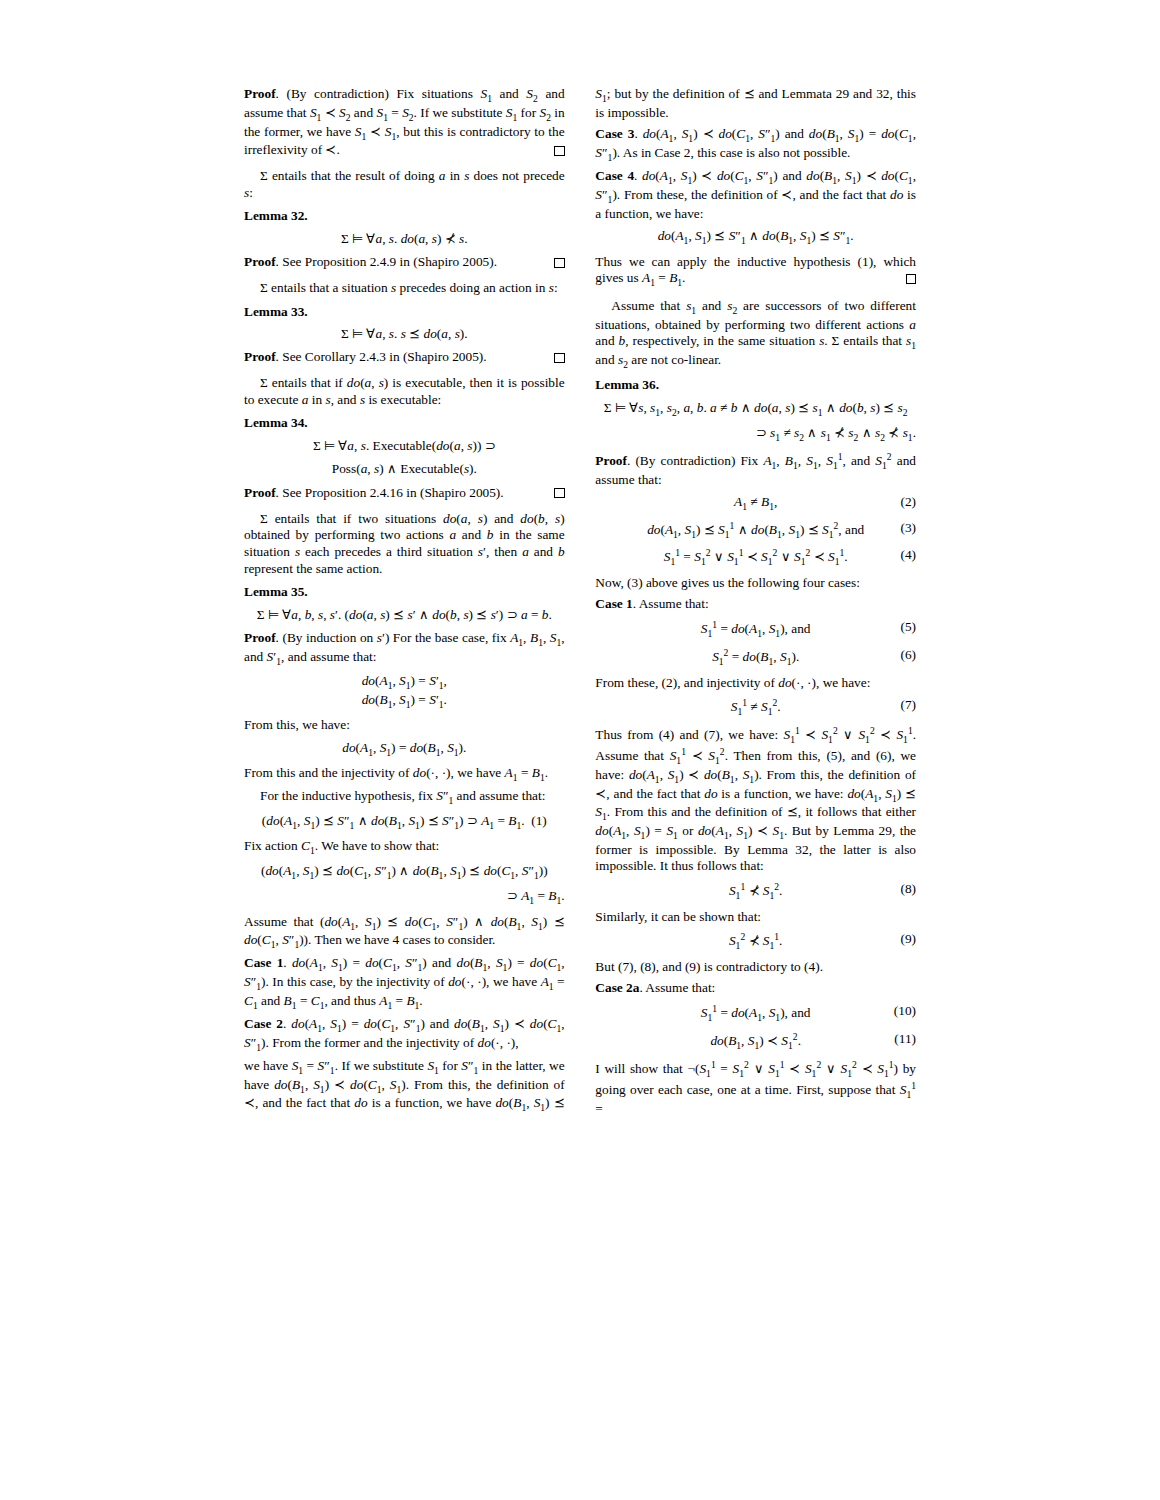Proof. (By contradiction) Fix situations S1 and S2 and assume that S1 ≺ S2 and S1 = S2. If we substitute S1 for S2 in the former, we have S1 ≺ S1, but this is contradictory to the irreflexivity of ≺.
Σ entails that the result of doing a in s does not precede s:
Lemma 32.
Σ ⊨ ∀a, s. do(a, s) ⊀ s.
Proof. See Proposition 2.4.9 in (Shapiro 2005).
Σ entails that a situation s precedes doing an action in s:
Lemma 33.
Σ ⊨ ∀a, s. s ⪯ do(a, s).
Proof. See Corollary 2.4.3 in (Shapiro 2005).
Σ entails that if do(a, s) is executable, then it is possible to execute a in s, and s is executable:
Lemma 34.
Σ ⊨ ∀a, s. Executable(do(a, s)) ⊃
Poss(a, s) ∧ Executable(s).
Proof. See Proposition 2.4.16 in (Shapiro 2005).
Σ entails that if two situations do(a, s) and do(b, s) obtained by performing two actions a and b in the same situation s each precedes a third situation s′, then a and b represent the same action.
Lemma 35.
Σ ⊨ ∀a, b, s, s′. (do(a, s) ⪯ s′ ∧ do(b, s) ⪯ s′) ⊃ a = b.
Proof. (By induction on s′) For the base case, fix A1, B1, S1, and S′1, and assume that:
do(A1, S1) = S′1,
do(B1, S1) = S′1.
From this, we have:
do(A1, S1) = do(B1, S1).
From this and the injectivity of do(·, ·), we have A1 = B1.
For the inductive hypothesis, fix S″1 and assume that:
(do(A1, S1) ⪯ S″1 ∧ do(B1, S1) ⪯ S″1) ⊃ A1 = B1. (1)
Fix action C1. We have to show that:
(do(A1, S1) ⪯ do(C1, S″1) ∧ do(B1, S1) ⪯ do(C1, S″1))
⊃ A1 = B1.
Assume that (do(A1, S1) ⪯ do(C1, S″1) ∧ do(B1, S1) ⪯ do(C1, S″1)). Then we have 4 cases to consider.
Case 1. do(A1, S1) = do(C1, S″1) and do(B1, S1) = do(C1, S″1). In this case, by the injectivity of do(·, ·), we have A1 = C1 and B1 = C1, and thus A1 = B1.
Case 2. do(A1, S1) = do(C1, S″1) and do(B1, S1) ≺ do(C1, S″1). From the former and the injectivity of do(·, ·),
we have S1 = S″1. If we substitute S1 for S″1 in the latter, we have do(B1, S1) ≺ do(C1, S1). From this, the definition of ≺, and the fact that do is a function, we have do(B1, S1) ⪯ S1; but by the definition of ⪯ and Lemmata 29 and 32, this is impossible.
Case 3. do(A1, S1) ≺ do(C1, S″1) and do(B1, S1) = do(C1, S″1). As in Case 2, this case is also not possible.
Case 4. do(A1, S1) ≺ do(C1, S″1) and do(B1, S1) ≺ do(C1, S″1). From these, the definition of ≺, and the fact that do is a function, we have:
do(A1, S1) ⪯ S″1 ∧ do(B1, S1) ⪯ S″1.
Thus we can apply the inductive hypothesis (1), which gives us A1 = B1.
Assume that s1 and s2 are successors of two different situations, obtained by performing two different actions a and b, respectively, in the same situation s. Σ entails that s1 and s2 are not co-linear.
Lemma 36.
Σ ⊨ ∀s, s1, s2, a, b. a ≠ b ∧ do(a, s) ⪯ s1 ∧ do(b, s) ⪯ s2
⊃ s1 ≠ s2 ∧ s1 ⊀ s2 ∧ s2 ⊀ s1.
Proof. (By contradiction) Fix A1, B1, S1, S11, and S12 and assume that:
A1 ≠ B1, (2)
do(A1, S1) ⪯ S11 ∧ do(B1, S1) ⪯ S12, and (3)
S11 = S12 ∨ S11 ≺ S12 ∨ S12 ≺ S11. (4)
Now, (3) above gives us the following four cases:
Case 1. Assume that:
S11 = do(A1, S1), and (5)
S12 = do(B1, S1). (6)
From these, (2), and injectivity of do(·, ·), we have:
S11 ≠ S12. (7)
Thus from (4) and (7), we have: S11 ≺ S12 ∨ S12 ≺ S11. Assume that S11 ≺ S12. Then from this, (5), and (6), we have: do(A1, S1) ≺ do(B1, S1). From this, the definition of ≺, and the fact that do is a function, we have: do(A1, S1) ⪯ S1. From this and the definition of ⪯, it follows that either do(A1, S1) = S1 or do(A1, S1) ≺ S1. But by Lemma 29, the former is impossible. By Lemma 32, the latter is also impossible. It thus follows that:
S11 ⊀ S12. (8)
Similarly, it can be shown that:
S12 ⊀ S11. (9)
But (7), (8), and (9) is contradictory to (4).
Case 2a. Assume that:
S11 = do(A1, S1), and (10)
do(B1, S1) ≺ S12. (11)
I will show that ¬(S11 = S12 ∨ S11 ≺ S12 ∨ S12 ≺ S11) by going over each case, one at a time. First, suppose that S11 =